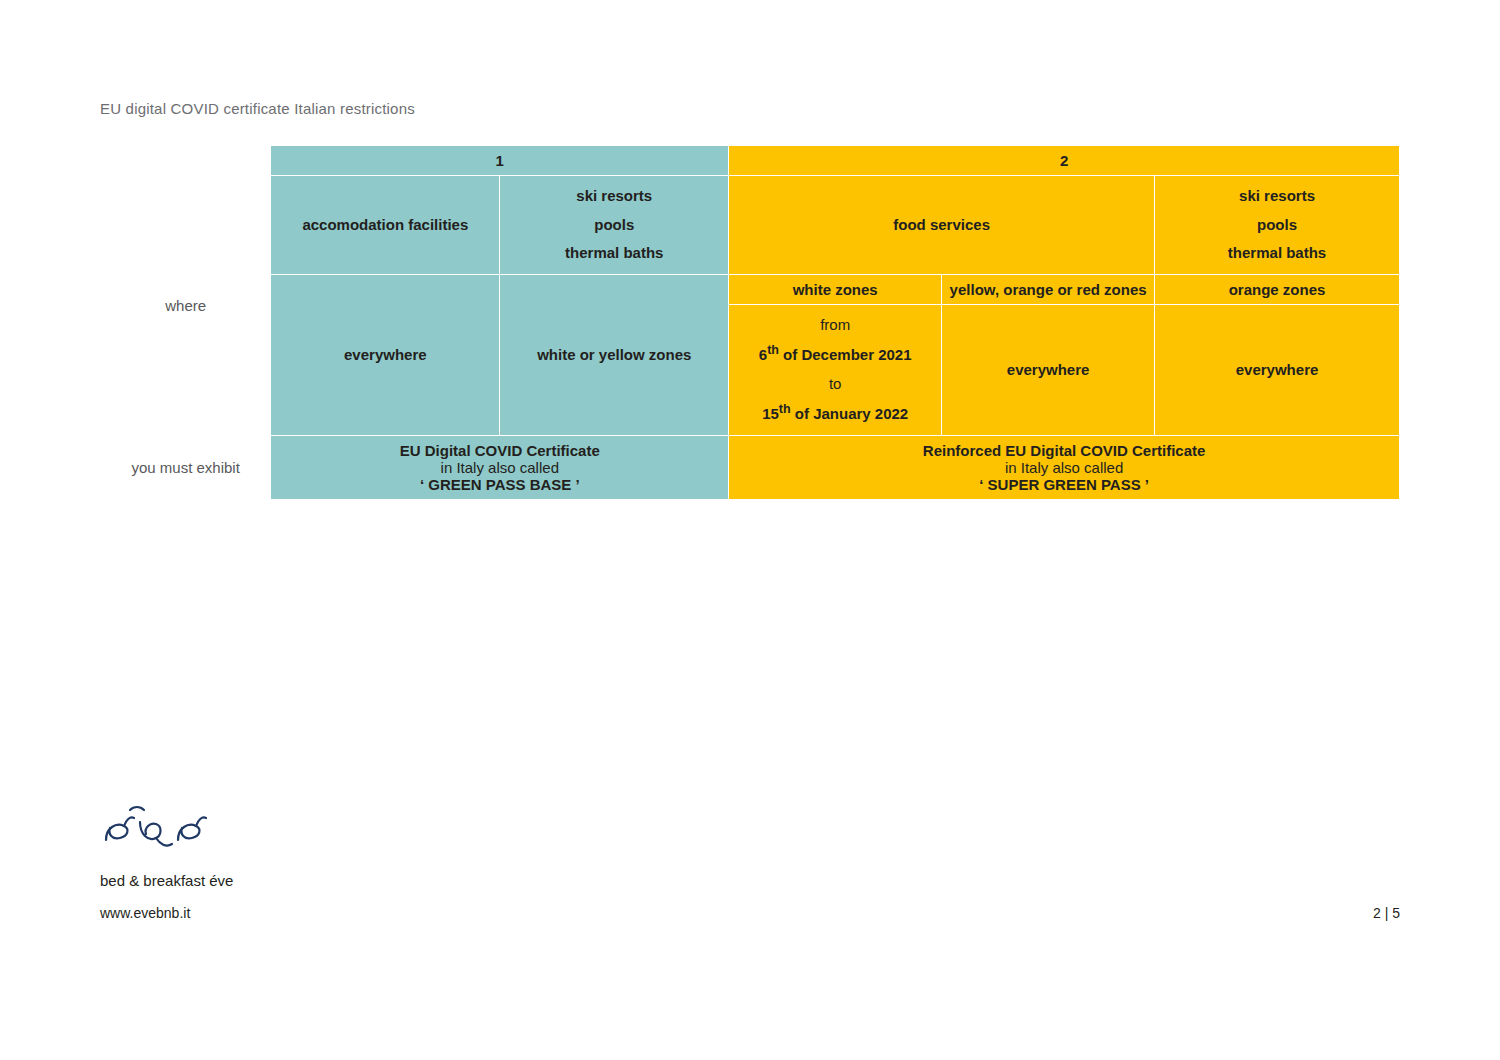EU digital COVID certificate Italian restrictions
| | 1 | 2 |
| where | accomodation facilities | ski resorts pools thermal baths | food services | ski resorts pools thermal baths |
| everywhere | white or yellow zones | white zones | yellow, orange or red zones | orange zones |
| from 6 th of December 2021 to 15 th of January 2022 | everywhere | everywhere |
| you must exhibit | EU Digital COVID Certificate in Italy also called ‘ GREEN PASS BASE ’ | Reinforced EU Digital COVID Certificate in Italy also called ‘ SUPER GREEN PASS ’ |
bed & breakfast éve
www.evebnb.it
2 | 5